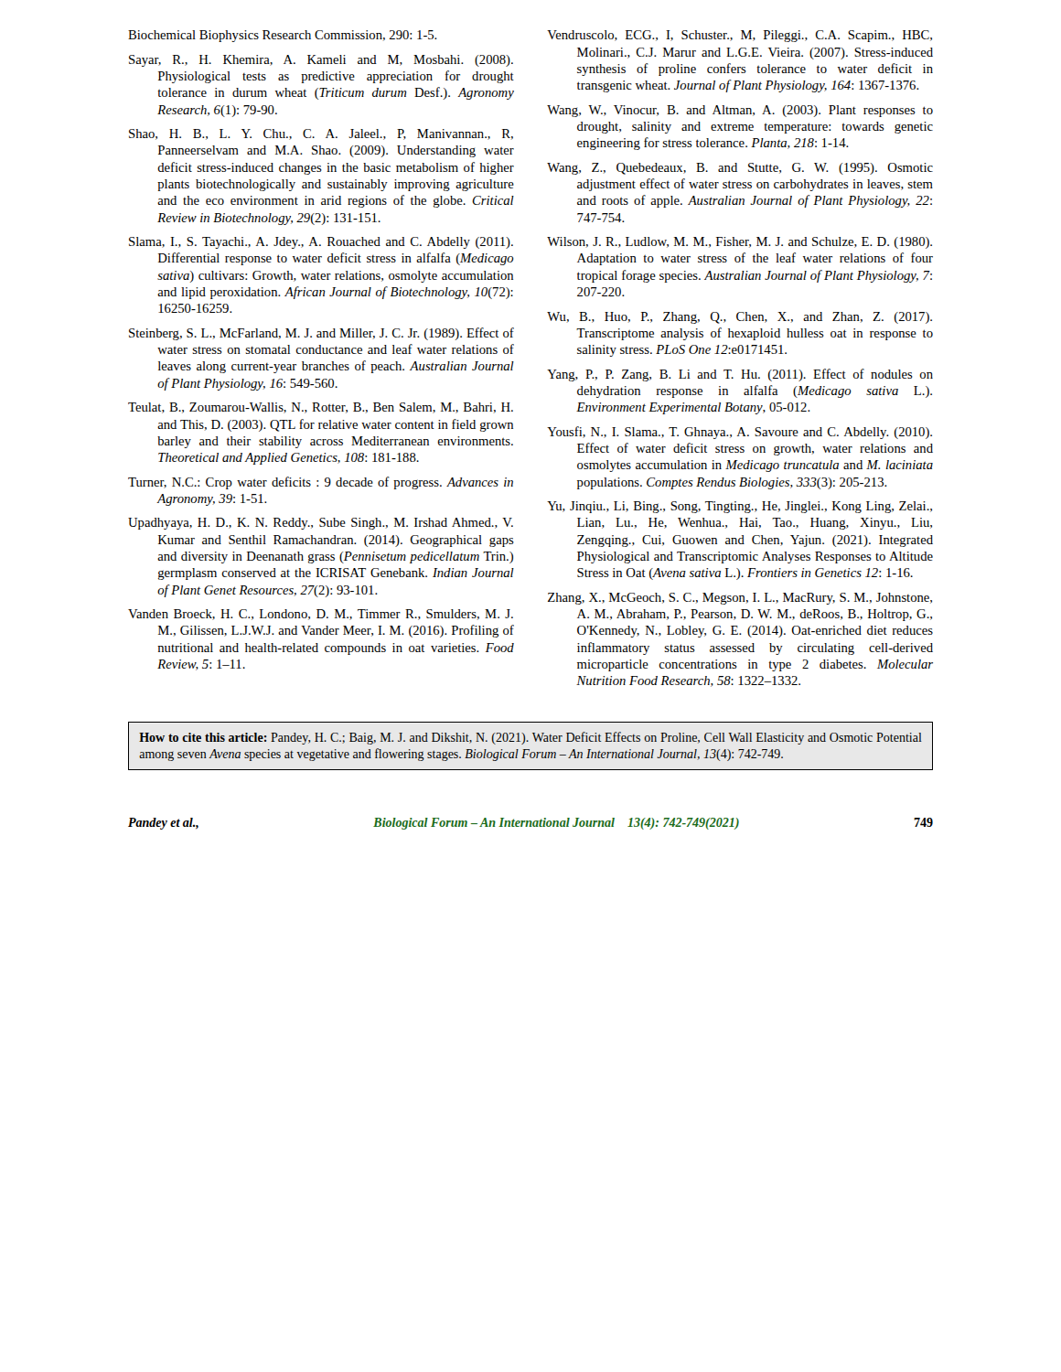Biochemical Biophysics Research Commission, 290: 1-5.
Sayar, R., H. Khemira, A. Kameli and M, Mosbahi. (2008). Physiological tests as predictive appreciation for drought tolerance in durum wheat (Triticum durum Desf.). Agronomy Research, 6(1): 79-90.
Shao, H. B., L. Y. Chu., C. A. Jaleel., P, Manivannan., R, Panneerselvam and M.A. Shao. (2009). Understanding water deficit stress-induced changes in the basic metabolism of higher plants biotechnologically and sustainably improving agriculture and the eco environment in arid regions of the globe. Critical Review in Biotechnology, 29(2): 131-151.
Slama, I., S. Tayachi., A. Jdey., A. Rouached and C. Abdelly (2011). Differential response to water deficit stress in alfalfa (Medicago sativa) cultivars: Growth, water relations, osmolyte accumulation and lipid peroxidation. African Journal of Biotechnology, 10(72): 16250-16259.
Steinberg, S. L., McFarland, M. J. and Miller, J. C. Jr. (1989). Effect of water stress on stomatal conductance and leaf water relations of leaves along current-year branches of peach. Australian Journal of Plant Physiology, 16: 549-560.
Teulat, B., Zoumarou-Wallis, N., Rotter, B., Ben Salem, M., Bahri, H. and This, D. (2003). QTL for relative water content in field grown barley and their stability across Mediterranean environments. Theoretical and Applied Genetics, 108: 181-188.
Turner, N.C.: Crop water deficits : 9 decade of progress. Advances in Agronomy, 39: 1-51.
Upadhyaya, H. D., K. N. Reddy., Sube Singh., M. Irshad Ahmed., V. Kumar and Senthil Ramachandran. (2014). Geographical gaps and diversity in Deenanath grass (Pennisetum pedicellatum Trin.) germplasm conserved at the ICRISAT Genebank. Indian Journal of Plant Genet Resources, 27(2): 93-101.
Vanden Broeck, H. C., Londono, D. M., Timmer R., Smulders, M. J. M., Gilissen, L.J.W.J. and Vander Meer, I. M. (2016). Profiling of nutritional and health-related compounds in oat varieties. Food Review, 5: 1–11.
Vendruscolo, ECG., I, Schuster., M, Pileggi., C.A. Scapim., HBC, Molinari., C.J. Marur and L.G.E. Vieira. (2007). Stress-induced synthesis of proline confers tolerance to water deficit in transgenic wheat. Journal of Plant Physiology, 164: 1367-1376.
Wang, W., Vinocur, B. and Altman, A. (2003). Plant responses to drought, salinity and extreme temperature: towards genetic engineering for stress tolerance. Planta, 218: 1-14.
Wang, Z., Quebedeaux, B. and Stutte, G. W. (1995). Osmotic adjustment effect of water stress on carbohydrates in leaves, stem and roots of apple. Australian Journal of Plant Physiology, 22: 747-754.
Wilson, J. R., Ludlow, M. M., Fisher, M. J. and Schulze, E. D. (1980). Adaptation to water stress of the leaf water relations of four tropical forage species. Australian Journal of Plant Physiology, 7: 207-220.
Wu, B., Huo, P., Zhang, Q., Chen, X., and Zhan, Z. (2017). Transcriptome analysis of hexaploid hulless oat in response to salinity stress. PLoS One 12:e0171451.
Yang, P., P. Zang, B. Li and T. Hu. (2011). Effect of nodules on dehydration response in alfalfa (Medicago sativa L.). Environment Experimental Botany, 05-012.
Yousfi, N., I. Slama., T. Ghnaya., A. Savoure and C. Abdelly. (2010). Effect of water deficit stress on growth, water relations and osmolytes accumulation in Medicago truncatula and M. laciniata populations. Comptes Rendus Biologies, 333(3): 205-213.
Yu, Jinqiu., Li, Bing., Song, Tingting., He, Jinglei., Kong Ling, Zelai., Lian, Lu., He, Wenhua., Hai, Tao., Huang, Xinyu., Liu, Zengqing., Cui, Guowen and Chen, Yajun. (2021). Integrated Physiological and Transcriptomic Analyses Responses to Altitude Stress in Oat (Avena sativa L.). Frontiers in Genetics 12: 1-16.
Zhang, X., McGeoch, S. C., Megson, I. L., MacRury, S. M., Johnstone, A. M., Abraham, P., Pearson, D. W. M., deRoos, B., Holtrop, G., O'Kennedy, N., Lobley, G. E. (2014). Oat-enriched diet reduces inflammatory status assessed by circulating cell-derived microparticle concentrations in type 2 diabetes. Molecular Nutrition Food Research, 58: 1322–1332.
How to cite this article: Pandey, H. C.; Baig, M. J. and Dikshit, N. (2021). Water Deficit Effects on Proline, Cell Wall Elasticity and Osmotic Potential among seven Avena species at vegetative and flowering stages. Biological Forum – An International Journal, 13(4): 742-749.
Pandey et al., Biological Forum – An International Journal 13(4): 742-749(2021) 749